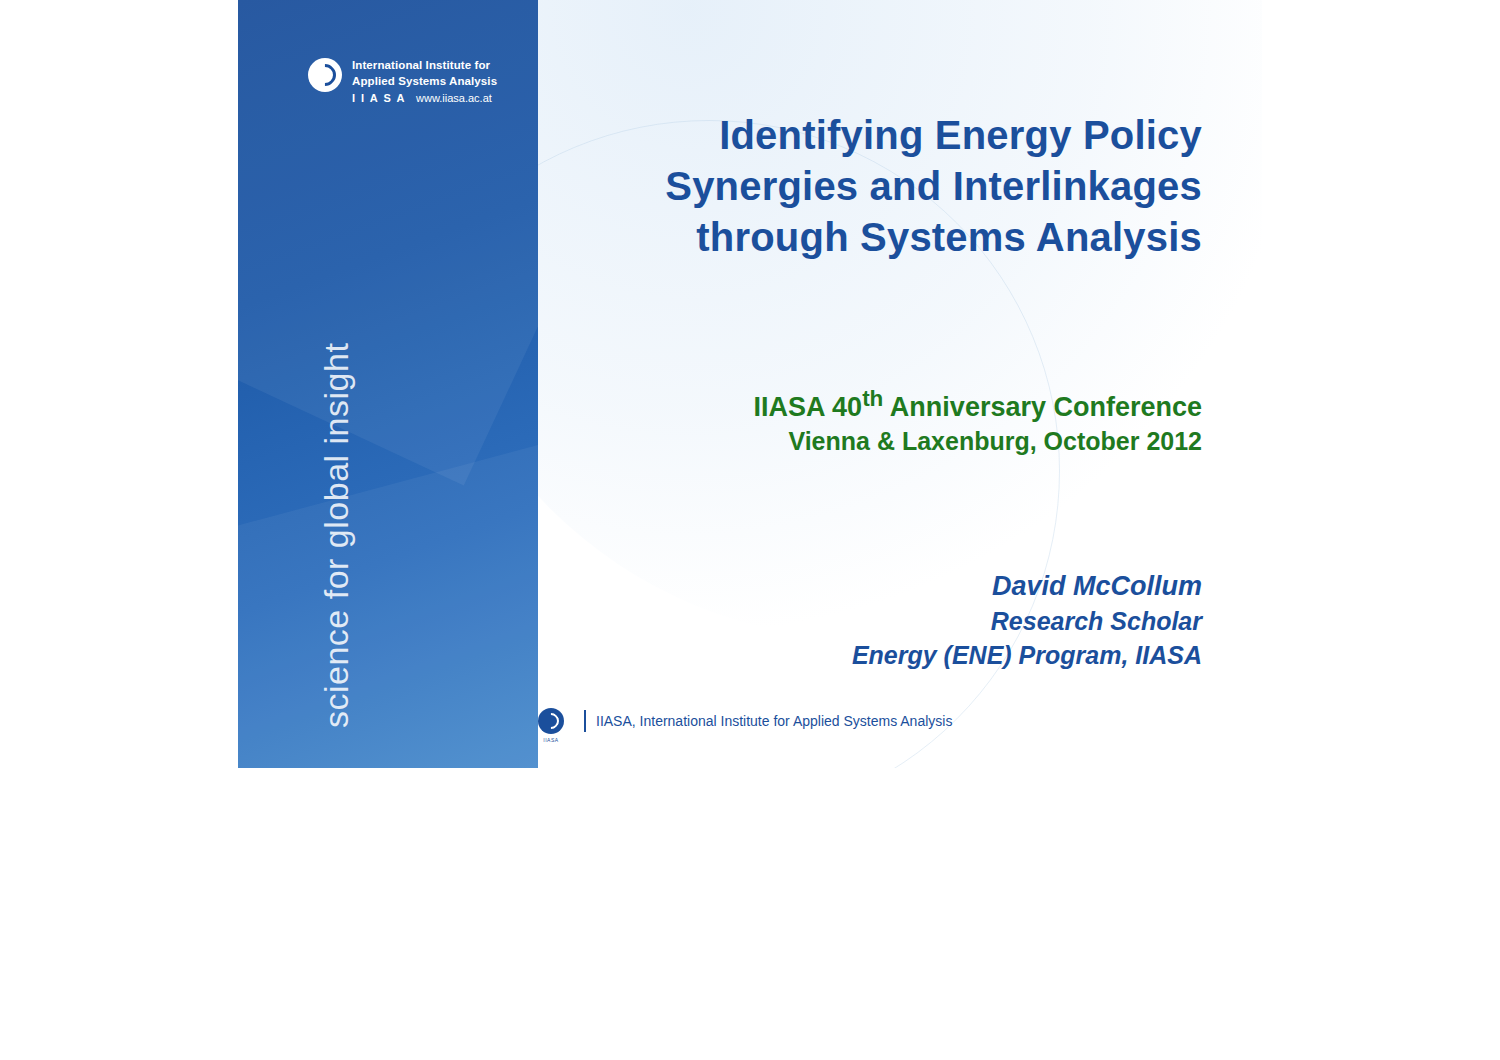International Institute for
Applied Systems Analysis
I I A S A www.iiasa.ac.at
science for global insight
Identifying Energy Policy
Synergies and Interlinkages
through Systems Analysis
IIASA 40th Anniversary Conference
Vienna & Laxenburg, October 2012
David McCollum
Research Scholar
Energy (ENE) Program, IIASA
IIASA
IIASA, International Institute for Applied Systems Analysis